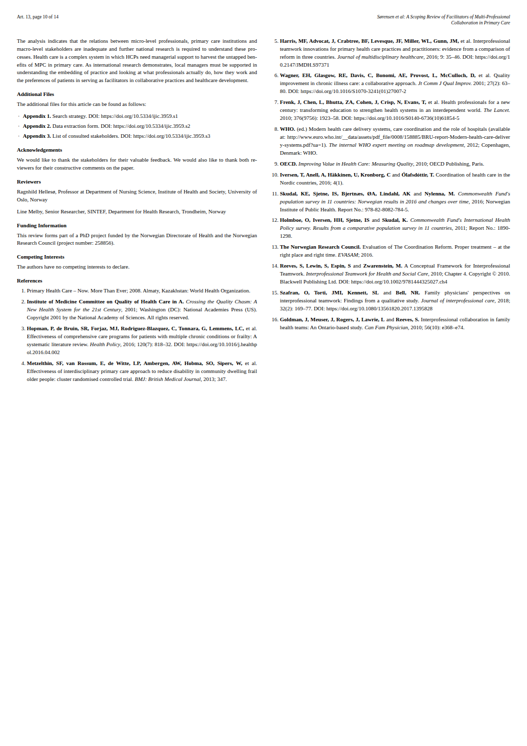Art. 13, page 10 of 14
Sørensen et al: A Scoping Review of Facilitators of Multi-Professional
Collaboration in Primary Care
The analysis indicates that the relations between micro-level professionals, primary care institutions and macro-level stakeholders are inadequate and further national research is required to understand these processes. Health care is a complex system in which HCPs need managerial support to harvest the untapped benefits of MPC in primary care. As international research demonstrates, local managers must be supported in understanding the embedding of practice and looking at what professionals actually do, how they work and the preferences of patients in serving as facilitators in collaborative practices and healthcare development.
Additional Files
The additional files for this article can be found as follows:
Appendix 1. Search strategy. DOI: https://doi.org/10.5334/ijic.3959.s1
Appendix 2. Data extraction form. DOI: https://doi.org/10.5334/ijic.3959.s2
Appendix 3. List of consulted stakeholders. DOI: https://doi.org/10.5334/ijic.3959.s3
Acknowledgements
We would like to thank the stakeholders for their valuable feedback. We would also like to thank both reviewers for their constructive comments on the paper.
Reviewers
Ragnhild Hellesø, Professor at Department of Nursing Science, Institute of Health and Society, University of Oslo, Norway
Line Melby, Senior Researcher, SINTEF, Department for Health Research, Trondheim, Norway
Funding Information
This review forms part of a PhD project funded by the Norwegian Directorate of Health and the Norwegian Research Council (project number: 258856).
Competing Interests
The authors have no competing interests to declare.
References
Primary Health Care – Now. More Than Ever; 2008. Almaty, Kazakhstan: World Health Organization.
Institute of Medicine Committee on Quality of Health Care in A. Crossing the Quality Chasm: A New Health System for the 21st Century, 2001; Washington (DC): National Academies Press (US). Copyright 2001 by the National Academy of Sciences. All rights reserved.
Hopman, P, de Bruin, SR, Forjaz, MJ, Rodriguez-Blazquez, C, Tonnara, G, Lemmens, LC, et al. Effectiveness of comprehensive care programs for patients with multiple chronic conditions or frailty: A systematic literature review. Health Policy, 2016; 120(7): 818–32. DOI: https://doi.org/10.1016/j.healthpol.2016.04.002
Metzelthin, SF, van Rossum, E, de Witte, LP, Ambergen, AW, Hobma, SO, Sipers, W, et al. Effectiveness of interdisciplinary primary care approach to reduce disability in community dwelling frail older people: cluster randomised controlled trial. BMJ: British Medical Journal, 2013; 347.
Harris, MF, Advocat, J, Crabtree, BF, Levesque, JF, Miller, WL, Gunn, JM, et al. Interprofessional teamwork innovations for primary health care practices and practitioners: evidence from a comparison of reform in three countries. Journal of multidisciplinary healthcare, 2016; 9: 35–46. DOI: https://doi.org/10.2147/JMDH.S97371
Wagner, EH, Glasgow, RE, Davis, C, Bonomi, AE, Provost, L, McCulloch, D, et al. Quality improvement in chronic illness care: a collaborative approach. Jt Comm J Qual Improv. 2001; 27(2): 63–80. DOI: https://doi.org/10.1016/S1070-3241(01)27007-2
Frenk, J, Chen, L, Bhutta, ZA, Cohen, J, Crisp, N, Evans, T, et al. Health professionals for a new century: transforming education to strengthen health systems in an interdependent world. The Lancet. 2010; 376(9756): 1923–58. DOI: https://doi.org/10.1016/S0140-6736(10)61854-5
WHO. (ed.) Modern health care delivery systems, care coordination and the role of hospitals (available at: http://www.euro.who.int/__data/assets/pdf_file/0008/158885/BRU-report-Modern-health-care-delivery-systems.pdf?ua=1). The internal WHO expert meeting on roadmap development, 2012; Copenhagen, Denmark: WHO.
OECD. Improving Value in Health Care: Measuring Quality, 2010; OECD Publishing, Paris.
Iversen, T, Anell, A, Häkkinen, U, Kronborg, C and Ólafsdóttir, T. Coordination of health care in the Nordic countries, 2016; 4(1).
Skudal, KE, Sjetne, IS, Bjertnæs, ØA, Lindahl, AK and Nylenna, M. Commonwealth Fund's population survey in 11 countries: Norwegian results in 2016 and changes over time, 2016; Norwegian Institute of Public Health. Report No.: 978-82-8082-784-5.
Holmboe, O, Iversen, HH, Sjetne, IS and Skudal, K. Commonwealth Fund's International Health Policy survey. Results from a comparative population survey in 11 countries, 2011; Report No.: 1890-1298.
The Norwegian Research Council. Evaluation of The Coordination Reform. Proper treatment – at the right place and right time. EVASAM; 2016.
Reeves, S, Lewin, S, Espin, S and Zwarenstein, M. A Conceptual Framework for Interprofessional Teamwork. Interprofessional Teamwork for Health and Social Care, 2010; Chapter 4. Copyright © 2010. Blackwell Publishing Ltd. DOI: https://doi.org/10.1002/9781444325027.ch4
Szafran, O, Torti, JMI, Kennett, SL and Bell, NR. Family physicians' perspectives on interprofessional teamwork: Findings from a qualitative study. Journal of interprofessional care, 2018; 32(2): 169–77. DOI: https://doi.org/10.1080/13561820.2017.1395828
Goldman, J, Meuser, J, Rogers, J, Lawrie, L and Reeves, S. Interprofessional collaboration in family health teams: An Ontario-based study. Can Fam Physician, 2010; 56(10): e368–e74.